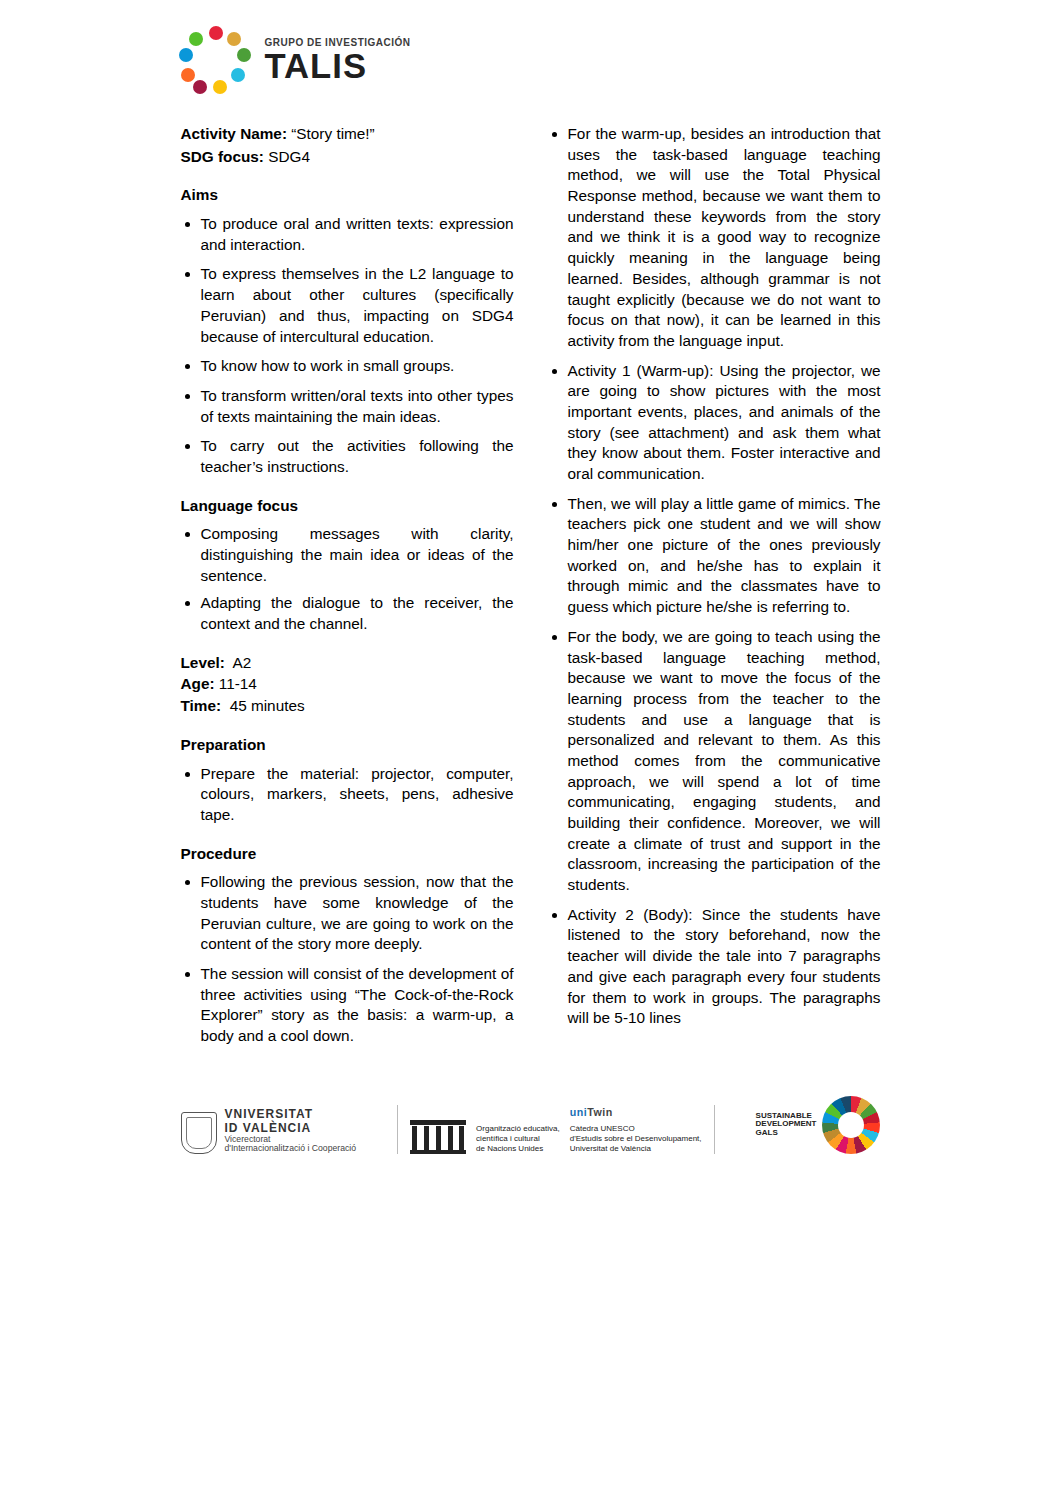GRUPO DE INVESTIGACIÓN
TALIS
Activity Name: “Story time!”
SDG focus: SDG4
Aims
To produce oral and written texts: expression and interaction.
To express themselves in the L2 language to learn about other cultures (specifically Peruvian) and thus, impacting on SDG4 because of intercultural education.
To know how to work in small groups.
To transform written/oral texts into other types of texts maintaining the main ideas.
To carry out the activities following the teacher’s instructions.
Language focus
Composing messages with clarity, distinguishing the main idea or ideas of the sentence.
Adapting the dialogue to the receiver, the context and the channel.
Level: A2
Age: 11-14
Time: 45 minutes
Preparation
Prepare the material: projector, computer, colours, markers, sheets, pens, adhesive tape.
Procedure
Following the previous session, now that the students have some knowledge of the Peruvian culture, we are going to work on the content of the story more deeply.
The session will consist of the development of three activities using “The Cock-of-the-Rock Explorer” story as the basis: a warm-up, a body and a cool down.
For the warm-up, besides an introduction that uses the task-based language teaching method, we will use the Total Physical Response method, because we want them to understand these keywords from the story and we think it is a good way to recognize quickly meaning in the language being learned. Besides, although grammar is not taught explicitly (because we do not want to focus on that now), it can be learned in this activity from the language input.
Activity 1 (Warm-up): Using the projector, we are going to show pictures with the most important events, places, and animals of the story (see attachment) and ask them what they know about them. Foster interactive and oral communication.
Then, we will play a little game of mimics. The teachers pick one student and we will show him/her one picture of the ones previously worked on, and he/she has to explain it through mimic and the classmates have to guess which picture he/she is referring to.
For the body, we are going to teach using the task-based language teaching method, because we want to move the focus of the learning process from the teacher to the students and use a language that is personalized and relevant to them. As this method comes from the communicative approach, we will spend a lot of time communicating, engaging students, and building their confidence. Moreover, we will create a climate of trust and support in the classroom, increasing the participation of the students.
Activity 2 (Body): Since the students have listened to the story beforehand, now the teacher will divide the tale into 7 paragraphs and give each paragraph every four students for them to work in groups. The paragraphs will be 5-10 lines
VNIVERSITAT
ID VALÈNCIA
Vicerectorat
d'Internacionalització i Cooperació
Organització educativa,
científica i cultural
de Nacions Unides
uniTwin
Càtedra UNESCO
d'Estudis sobre el Desenvolupament,
Universitat de València
SUSTAINABLE
DEVELOPMENT
GALS